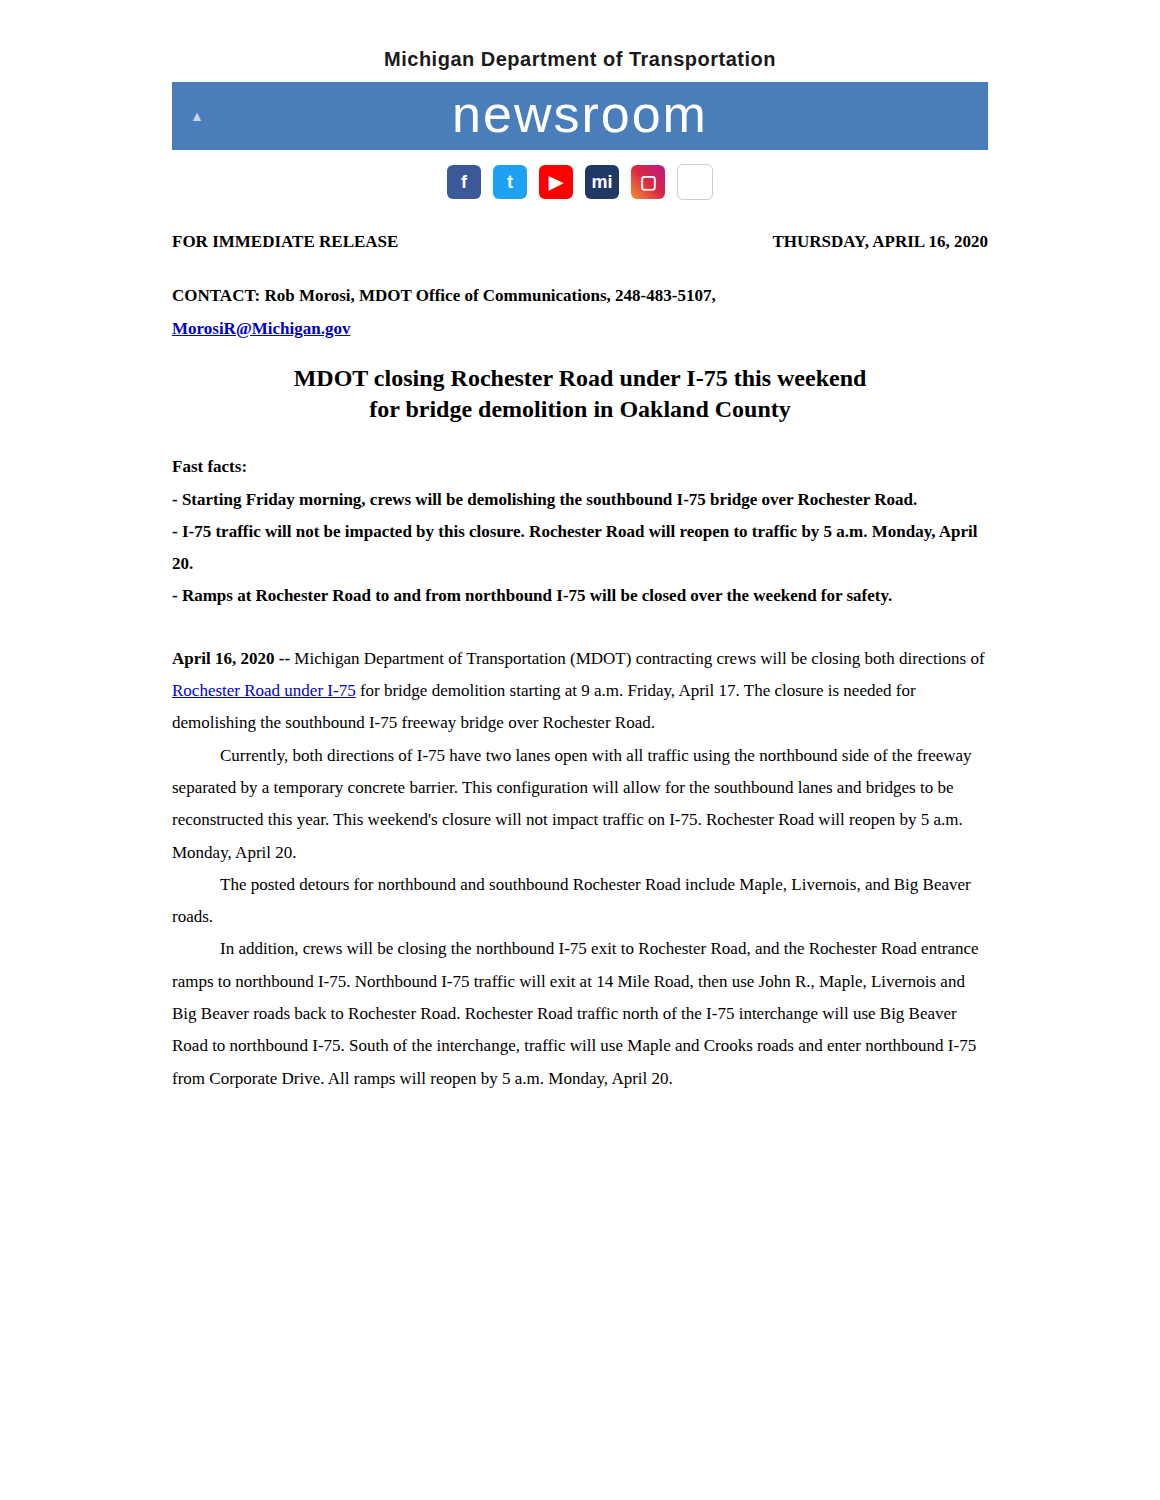Michigan Department of Transportation
▲newsroom
f t ▶ mi
drive ▢ ✉
FOR IMMEDIATE RELEASE THURSDAY, APRIL 16, 2020
CONTACT: Rob Morosi, MDOT Office of Communications, 248-483-5107,
MorosiR@Michigan.gov
MDOT closing Rochester Road under I-75 this weekend
for bridge demolition in Oakland County
Fast facts:
- Starting Friday morning, crews will be demolishing the southbound I-75 bridge over Rochester Road.
- I-75 traffic will not be impacted by this closure. Rochester Road will reopen to traffic by 5 a.m. Monday, April 20.
- Ramps at Rochester Road to and from northbound I-75 will be closed over the weekend for safety.
April 16, 2020 -- Michigan Department of Transportation (MDOT) contracting crews will be closing both directions of Rochester Road under I-75 for bridge demolition starting at 9 a.m. Friday, April 17. The closure is needed for demolishing the southbound I-75 freeway bridge over Rochester Road.
Currently, both directions of I-75 have two lanes open with all traffic using the northbound side of the freeway separated by a temporary concrete barrier. This configuration will allow for the southbound lanes and bridges to be reconstructed this year. This weekend's closure will not impact traffic on I-75. Rochester Road will reopen by 5 a.m. Monday, April 20.
The posted detours for northbound and southbound Rochester Road include Maple, Livernois, and Big Beaver roads.
In addition, crews will be closing the northbound I-75 exit to Rochester Road, and the Rochester Road entrance ramps to northbound I-75. Northbound I-75 traffic will exit at 14 Mile Road, then use John R., Maple, Livernois and Big Beaver roads back to Rochester Road. Rochester Road traffic north of the I-75 interchange will use Big Beaver Road to northbound I-75. South of the interchange, traffic will use Maple and Crooks roads and enter northbound I-75 from Corporate Drive. All ramps will reopen by 5 a.m. Monday, April 20.